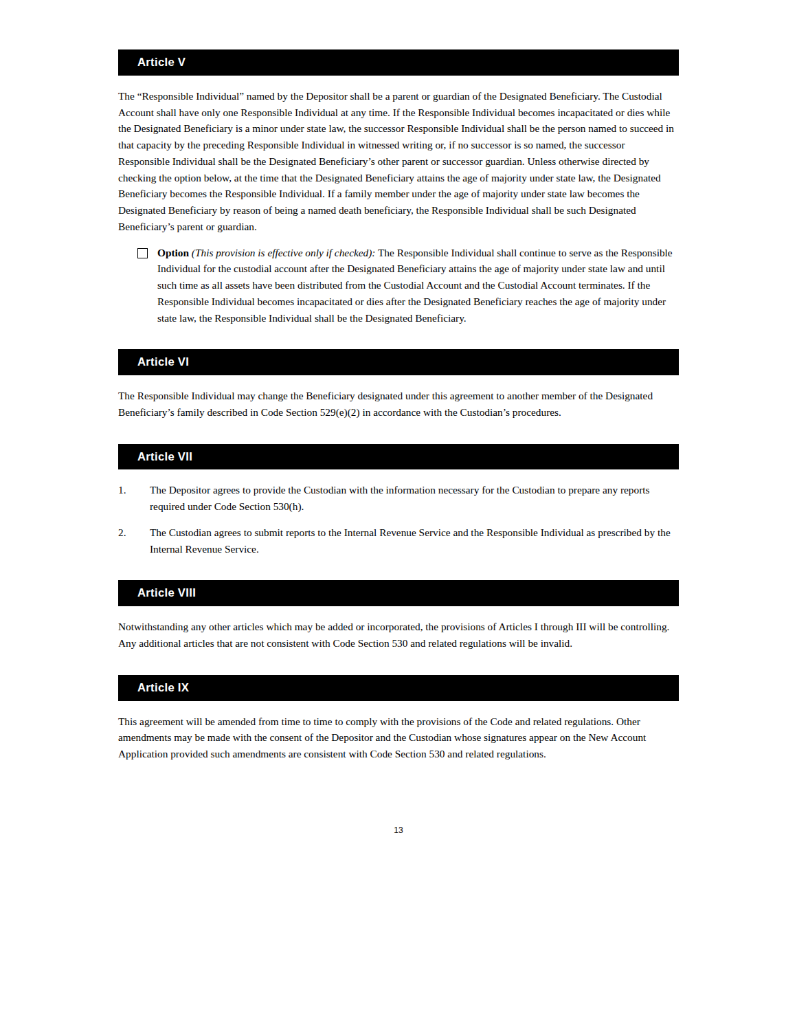Article V
The “Responsible Individual” named by the Depositor shall be a parent or guardian of the Designated Beneficiary. The Custodial Account shall have only one Responsible Individual at any time. If the Responsible Individual becomes incapacitated or dies while the Designated Beneficiary is a minor under state law, the successor Responsible Individual shall be the person named to succeed in that capacity by the preceding Responsible Individual in witnessed writing or, if no successor is so named, the successor Responsible Individual shall be the Designated Beneficiary’s other parent or successor guardian. Unless otherwise directed by checking the option below, at the time that the Designated Beneficiary attains the age of majority under state law, the Designated Beneficiary becomes the Responsible Individual. If a family member under the age of majority under state law becomes the Designated Beneficiary by reason of being a named death beneficiary, the Responsible Individual shall be such Designated Beneficiary’s parent or guardian.
Option (This provision is effective only if checked): The Responsible Individual shall continue to serve as the Responsible Individual for the custodial account after the Designated Beneficiary attains the age of majority under state law and until such time as all assets have been distributed from the Custodial Account and the Custodial Account terminates. If the Responsible Individual becomes incapacitated or dies after the Designated Beneficiary reaches the age of majority under state law, the Responsible Individual shall be the Designated Beneficiary.
Article VI
The Responsible Individual may change the Beneficiary designated under this agreement to another member of the Designated Beneficiary’s family described in Code Section 529(e)(2) in accordance with the Custodian’s procedures.
Article VII
The Depositor agrees to provide the Custodian with the information necessary for the Custodian to prepare any reports required under Code Section 530(h).
The Custodian agrees to submit reports to the Internal Revenue Service and the Responsible Individual as prescribed by the Internal Revenue Service.
Article VIII
Notwithstanding any other articles which may be added or incorporated, the provisions of Articles I through III will be controlling. Any additional articles that are not consistent with Code Section 530 and related regulations will be invalid.
Article IX
This agreement will be amended from time to time to comply with the provisions of the Code and related regulations. Other amendments may be made with the consent of the Depositor and the Custodian whose signatures appear on the New Account Application provided such amendments are consistent with Code Section 530 and related regulations.
13